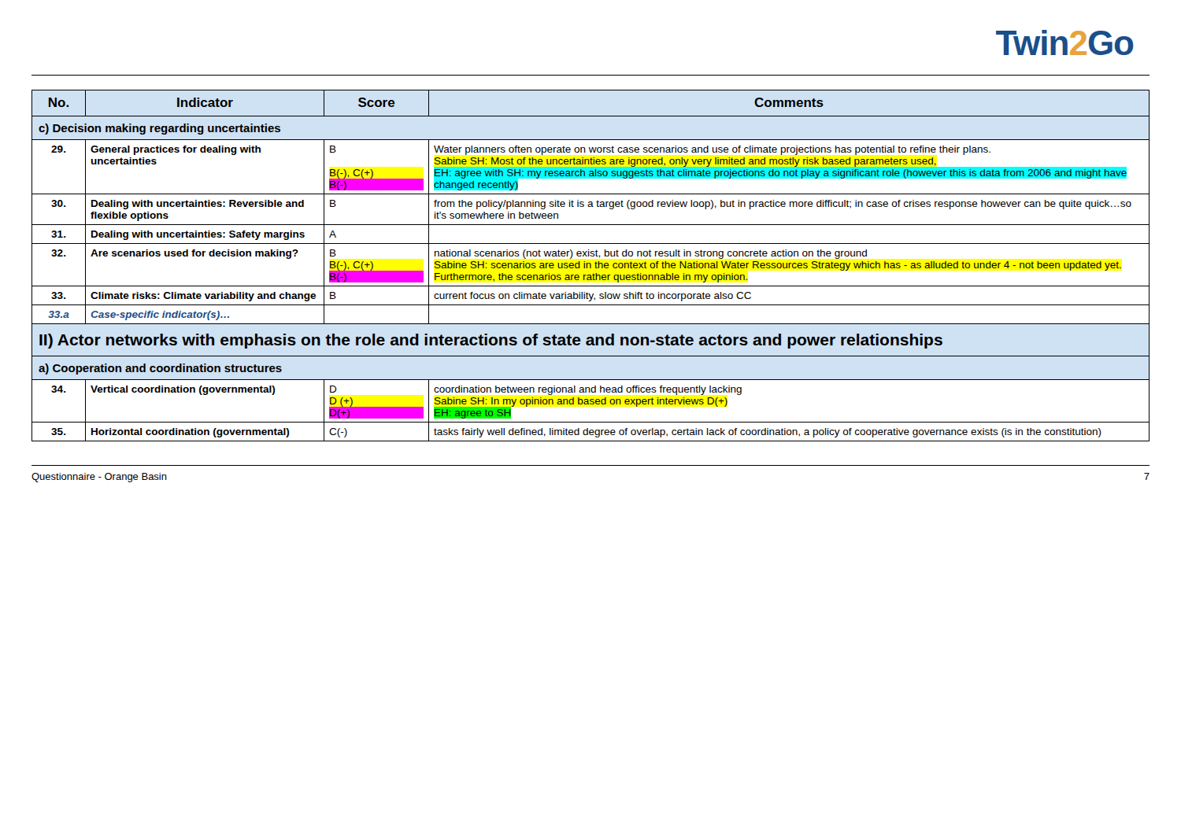Twin 2 Go
| No. | Indicator | Score | Comments |
| --- | --- | --- | --- |
| c) Decision making regarding uncertainties |
| 29. | General practices for dealing with uncertainties | B B(-), C(+) B(-) | Water planners often operate on worst case scenarios and use of climate projections has potential to refine their plans. Sabine SH: Most of the uncertainties are ignored, only very limited and mostly risk based parameters used, EH: agree with SH: my research also suggests that climate projections do not play a significant role (however this is data from 2006 and might have changed recently) |
| 30. | Dealing with uncertainties: Reversible and flexible options | B | from the policy/planning site it is a target (good review loop), but in practice more difficult; in case of crises response however can be quite quick…so it's somewhere in between |
| 31. | Dealing with uncertainties: Safety margins | A | |
| 32. | Are scenarios used for decision making? | B B(-), C(+) B(-) | national scenarios (not water) exist, but do not result in strong concrete action on the ground Sabine SH: scenarios are used in the context of the National Water Ressources Strategy which has - as alluded to under 4 - not been updated yet. Furthermore, the scenarios are rather questionnable in my opinion. |
| 33. | Climate risks: Climate variability and change | B | current focus on climate variability, slow shift to incorporate also CC |
| 33.a | Case-specific indicator(s)… | | |
| II) Actor networks with emphasis on the role and interactions of state and non-state actors and power relationships |
| a) Cooperation and coordination structures |
| 34. | Vertical coordination (governmental) | D D (+) D(+) | coordination between regional and head offices frequently lacking Sabine SH: In my opinion and based on expert interviews D(+) EH: agree to SH |
| 35. | Horizontal coordination (governmental) | C(-) | tasks fairly well defined, limited degree of overlap, certain lack of coordination, a policy of cooperative governance exists (is in the constitution) |
Questionnaire - Orange Basin
7